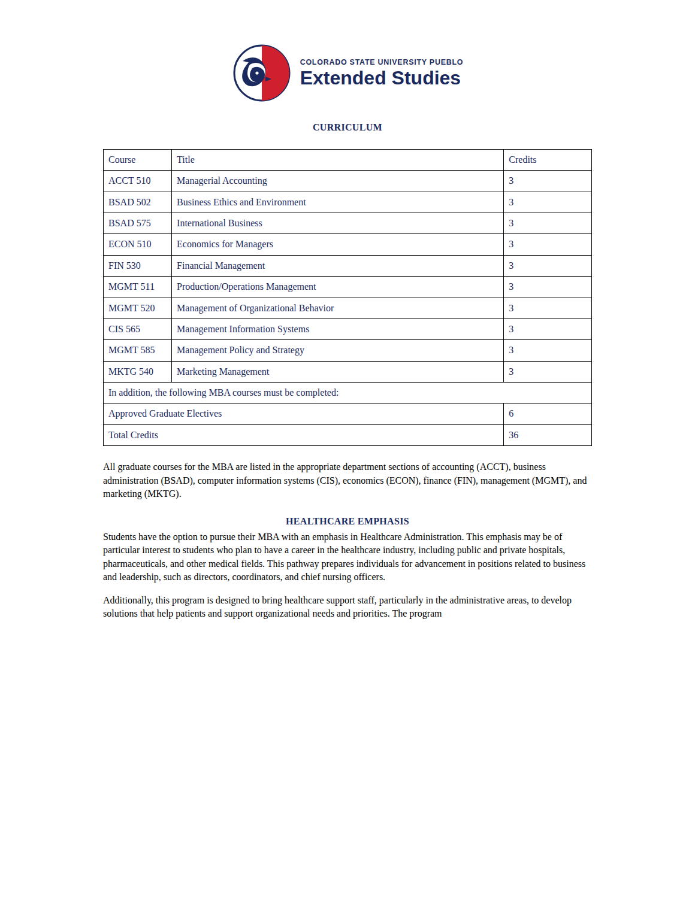COLORADO STATE UNIVERSITY PUEBLO
Extended Studies
CURRICULUM
| Course | Title | Credits |
| --- | --- | --- |
| ACCT 510 | Managerial Accounting | 3 |
| BSAD 502 | Business Ethics and Environment | 3 |
| BSAD 575 | International Business | 3 |
| ECON 510 | Economics for Managers | 3 |
| FIN 530 | Financial Management | 3 |
| MGMT 511 | Production/Operations Management | 3 |
| MGMT 520 | Management of Organizational Behavior | 3 |
| CIS 565 | Management Information Systems | 3 |
| MGMT 585 | Management Policy and Strategy | 3 |
| MKTG 540 | Marketing Management | 3 |
| In addition, the following MBA courses must be completed: |
| Approved Graduate Electives | 6 |
| Total Credits | 36 |
All graduate courses for the MBA are listed in the appropriate department sections of accounting (ACCT), business administration (BSAD), computer information systems (CIS), economics (ECON), finance (FIN), management (MGMT), and marketing (MKTG).
HEALTHCARE EMPHASIS
Students have the option to pursue their MBA with an emphasis in Healthcare Administration. This emphasis may be of particular interest to students who plan to have a career in the healthcare industry, including public and private hospitals, pharmaceuticals, and other medical fields. This pathway prepares individuals for advancement in positions related to business and leadership, such as directors, coordinators, and chief nursing officers.
Additionally, this program is designed to bring healthcare support staff, particularly in the administrative areas, to develop solutions that help patients and support organizational needs and priorities. The program